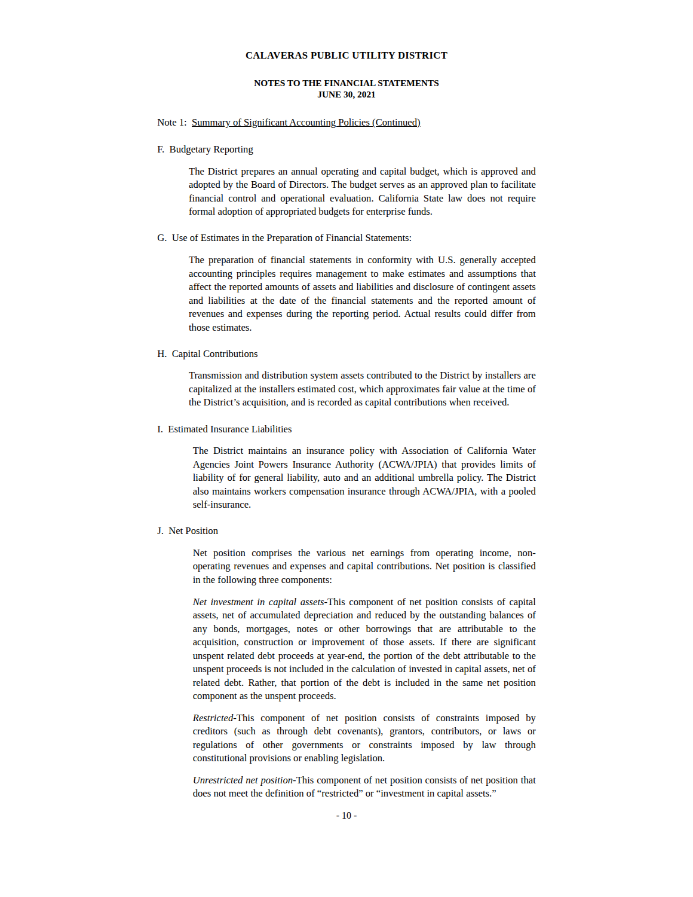CALAVERAS PUBLIC UTILITY DISTRICT
NOTES TO THE FINANCIAL STATEMENTS
JUNE 30, 2021
Note 1: Summary of Significant Accounting Policies (Continued)
F. Budgetary Reporting
The District prepares an annual operating and capital budget, which is approved and adopted by the Board of Directors. The budget serves as an approved plan to facilitate financial control and operational evaluation. California State law does not require formal adoption of appropriated budgets for enterprise funds.
G. Use of Estimates in the Preparation of Financial Statements:
The preparation of financial statements in conformity with U.S. generally accepted accounting principles requires management to make estimates and assumptions that affect the reported amounts of assets and liabilities and disclosure of contingent assets and liabilities at the date of the financial statements and the reported amount of revenues and expenses during the reporting period. Actual results could differ from those estimates.
H. Capital Contributions
Transmission and distribution system assets contributed to the District by installers are capitalized at the installers estimated cost, which approximates fair value at the time of the District’s acquisition, and is recorded as capital contributions when received.
I. Estimated Insurance Liabilities
The District maintains an insurance policy with Association of California Water Agencies Joint Powers Insurance Authority (ACWA/JPIA) that provides limits of liability of for general liability, auto and an additional umbrella policy. The District also maintains workers compensation insurance through ACWA/JPIA, with a pooled self-insurance.
J. Net Position
Net position comprises the various net earnings from operating income, non-operating revenues and expenses and capital contributions. Net position is classified in the following three components:
Net investment in capital assets-This component of net position consists of capital assets, net of accumulated depreciation and reduced by the outstanding balances of any bonds, mortgages, notes or other borrowings that are attributable to the acquisition, construction or improvement of those assets. If there are significant unspent related debt proceeds at year-end, the portion of the debt attributable to the unspent proceeds is not included in the calculation of invested in capital assets, net of related debt. Rather, that portion of the debt is included in the same net position component as the unspent proceeds.
Restricted-This component of net position consists of constraints imposed by creditors (such as through debt covenants), grantors, contributors, or laws or regulations of other governments or constraints imposed by law through constitutional provisions or enabling legislation.
Unrestricted net position-This component of net position consists of net position that does not meet the definition of “restricted” or “investment in capital assets.”
- 10 -